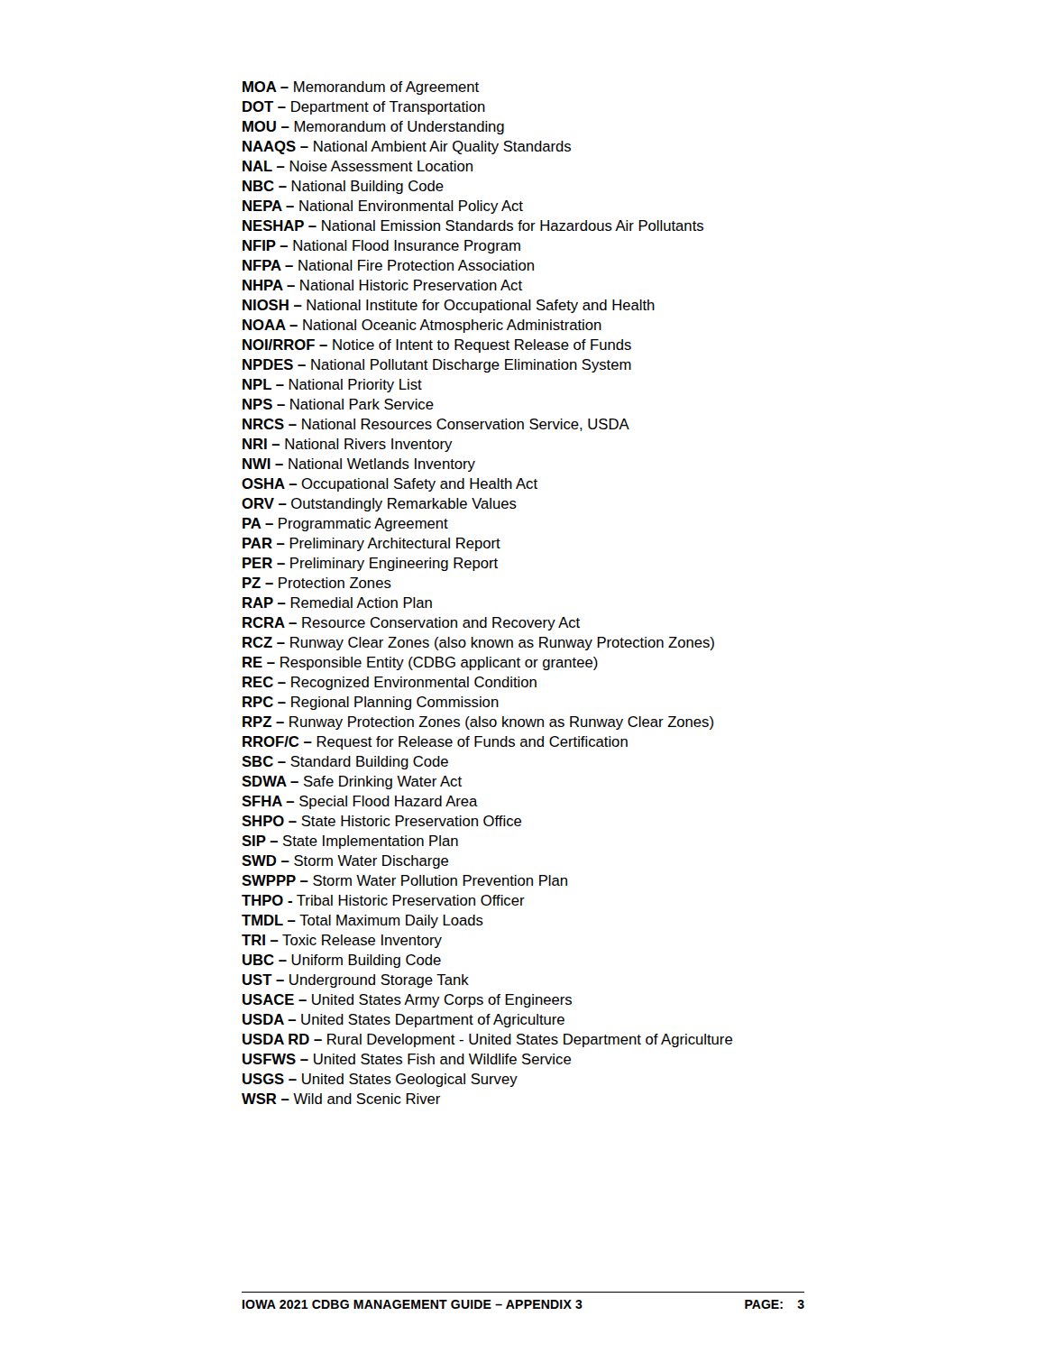MOA – Memorandum of Agreement
DOT – Department of Transportation
MOU – Memorandum of Understanding
NAAQS – National Ambient Air Quality Standards
NAL – Noise Assessment Location
NBC – National Building Code
NEPA – National Environmental Policy Act
NESHAP – National Emission Standards for Hazardous Air Pollutants
NFIP – National Flood Insurance Program
NFPA – National Fire Protection Association
NHPA – National Historic Preservation Act
NIOSH – National Institute for Occupational Safety and Health
NOAA – National Oceanic Atmospheric Administration
NOI/RROF – Notice of Intent to Request Release of Funds
NPDES – National Pollutant Discharge Elimination System
NPL – National Priority List
NPS – National Park Service
NRCS – National Resources Conservation Service, USDA
NRI – National Rivers Inventory
NWI – National Wetlands Inventory
OSHA – Occupational Safety and Health Act
ORV – Outstandingly Remarkable Values
PA – Programmatic Agreement
PAR – Preliminary Architectural Report
PER – Preliminary Engineering Report
PZ – Protection Zones
RAP – Remedial Action Plan
RCRA – Resource Conservation and Recovery Act
RCZ – Runway Clear Zones (also known as Runway Protection Zones)
RE – Responsible Entity (CDBG applicant or grantee)
REC – Recognized Environmental Condition
RPC – Regional Planning Commission
RPZ – Runway Protection Zones (also known as Runway Clear Zones)
RROF/C – Request for Release of Funds and Certification
SBC – Standard Building Code
SDWA – Safe Drinking Water Act
SFHA – Special Flood Hazard Area
SHPO – State Historic Preservation Office
SIP – State Implementation Plan
SWD – Storm Water Discharge
SWPPP – Storm Water Pollution Prevention Plan
THPO - Tribal Historic Preservation Officer
TMDL – Total Maximum Daily Loads
TRI – Toxic Release Inventory
UBC – Uniform Building Code
UST – Underground Storage Tank
USACE – United States Army Corps of Engineers
USDA – United States Department of Agriculture
USDA RD – Rural Development - United States Department of Agriculture
USFWS – United States Fish and Wildlife Service
USGS – United States Geological Survey
WSR – Wild and Scenic River
IOWA 2021 CDBG MANAGEMENT GUIDE – APPENDIX 3
PAGE:3